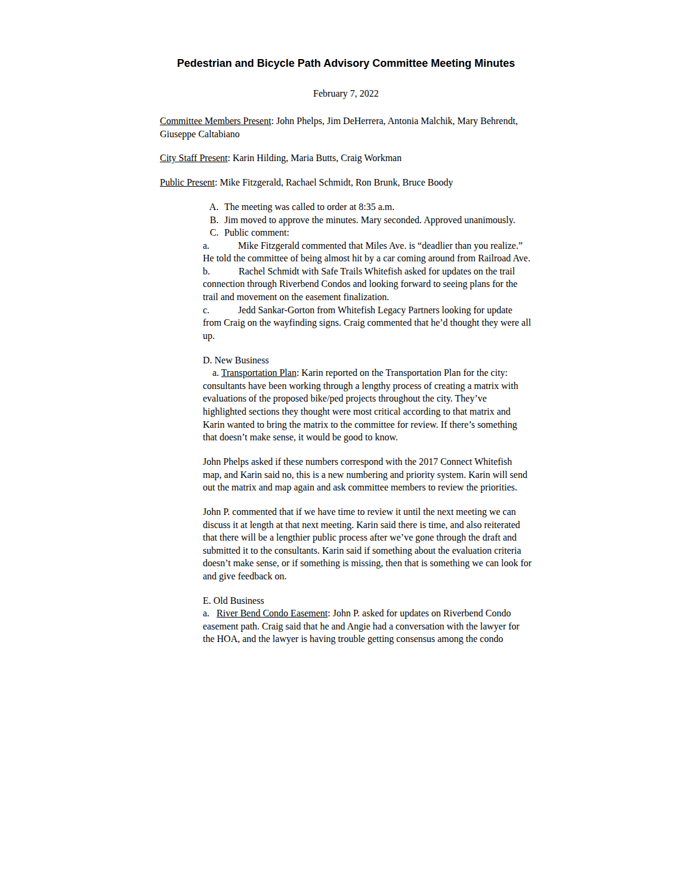Pedestrian and Bicycle Path Advisory Committee Meeting Minutes
February 7, 2022
Committee Members Present: John Phelps, Jim DeHerrera, Antonia Malchik, Mary Behrendt, Giuseppe Caltabiano
City Staff Present: Karin Hilding, Maria Butts, Craig Workman
Public Present: Mike Fitzgerald, Rachael Schmidt, Ron Brunk, Bruce Boody
The meeting was called to order at 8:35 a.m.
Jim moved to approve the minutes. Mary seconded. Approved unanimously.
Public comment:
a. Mike Fitzgerald commented that Miles Ave. is “deadlier than you realize.” He told the committee of being almost hit by a car coming around from Railroad Ave.
b. Rachel Schmidt with Safe Trails Whitefish asked for updates on the trail connection through Riverbend Condos and looking forward to seeing plans for the trail and movement on the easement finalization.
c. Jedd Sankar-Gorton from Whitefish Legacy Partners looking for update from Craig on the wayfinding signs. Craig commented that he’d thought they were all up.
D. New Business
a. Transportation Plan: Karin reported on the Transportation Plan for the city: consultants have been working through a lengthy process of creating a matrix with evaluations of the proposed bike/ped projects throughout the city. They’ve highlighted sections they thought were most critical according to that matrix and Karin wanted to bring the matrix to the committee for review. If there’s something that doesn’t make sense, it would be good to know.
John Phelps asked if these numbers correspond with the 2017 Connect Whitefish map, and Karin said no, this is a new numbering and priority system. Karin will send out the matrix and map again and ask committee members to review the priorities.
John P. commented that if we have time to review it until the next meeting we can discuss it at length at that next meeting. Karin said there is time, and also reiterated that there will be a lengthier public process after we’ve gone through the draft and submitted it to the consultants. Karin said if something about the evaluation criteria doesn’t make sense, or if something is missing, then that is something we can look for and give feedback on.
E. Old Business
a. River Bend Condo Easement: John P. asked for updates on Riverbend Condo easement path. Craig said that he and Angie had a conversation with the lawyer for the HOA, and the lawyer is having trouble getting consensus among the condo